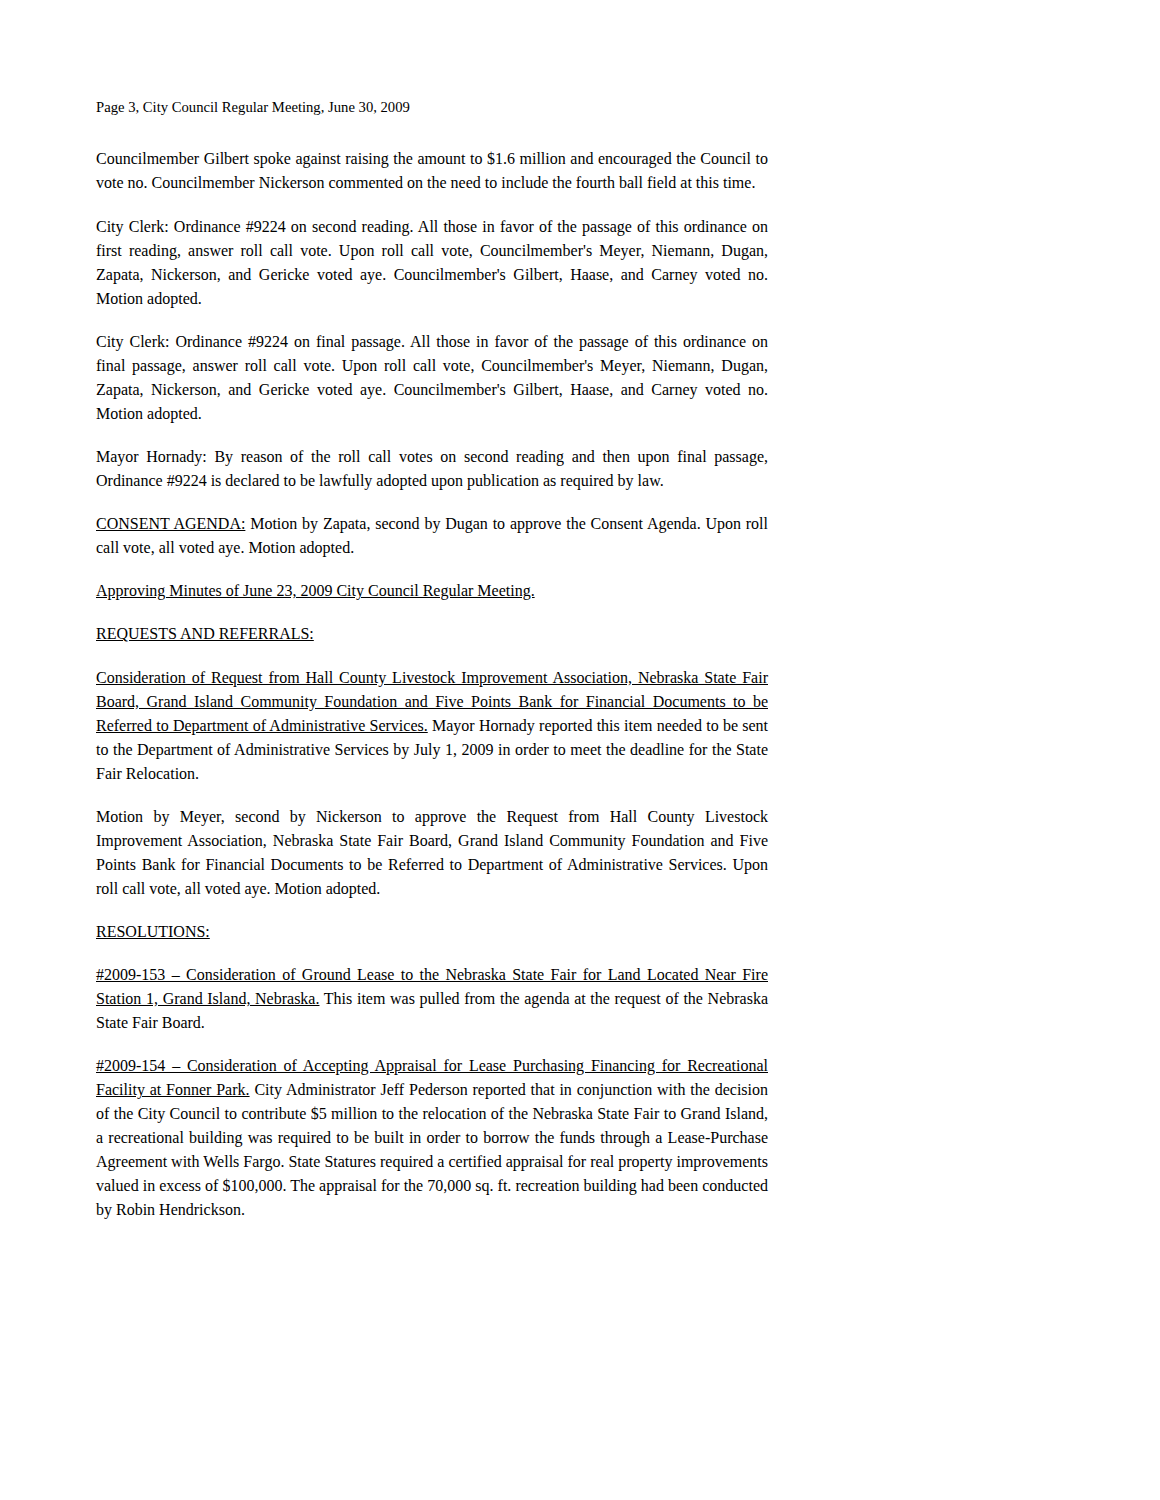Page 3, City Council Regular Meeting, June 30, 2009
Councilmember Gilbert spoke against raising the amount to $1.6 million and encouraged the Council to vote no. Councilmember Nickerson commented on the need to include the fourth ball field at this time.
City Clerk: Ordinance #9224 on second reading. All those in favor of the passage of this ordinance on first reading, answer roll call vote. Upon roll call vote, Councilmember's Meyer, Niemann, Dugan, Zapata, Nickerson, and Gericke voted aye. Councilmember's Gilbert, Haase, and Carney voted no. Motion adopted.
City Clerk: Ordinance #9224 on final passage. All those in favor of the passage of this ordinance on final passage, answer roll call vote. Upon roll call vote, Councilmember's Meyer, Niemann, Dugan, Zapata, Nickerson, and Gericke voted aye. Councilmember's Gilbert, Haase, and Carney voted no. Motion adopted.
Mayor Hornady: By reason of the roll call votes on second reading and then upon final passage, Ordinance #9224 is declared to be lawfully adopted upon publication as required by law.
CONSENT AGENDA: Motion by Zapata, second by Dugan to approve the Consent Agenda. Upon roll call vote, all voted aye. Motion adopted.
Approving Minutes of June 23, 2009 City Council Regular Meeting.
REQUESTS AND REFERRALS:
Consideration of Request from Hall County Livestock Improvement Association, Nebraska State Fair Board, Grand Island Community Foundation and Five Points Bank for Financial Documents to be Referred to Department of Administrative Services. Mayor Hornady reported this item needed to be sent to the Department of Administrative Services by July 1, 2009 in order to meet the deadline for the State Fair Relocation.
Motion by Meyer, second by Nickerson to approve the Request from Hall County Livestock Improvement Association, Nebraska State Fair Board, Grand Island Community Foundation and Five Points Bank for Financial Documents to be Referred to Department of Administrative Services. Upon roll call vote, all voted aye. Motion adopted.
RESOLUTIONS:
#2009-153 – Consideration of Ground Lease to the Nebraska State Fair for Land Located Near Fire Station 1, Grand Island, Nebraska. This item was pulled from the agenda at the request of the Nebraska State Fair Board.
#2009-154 – Consideration of Accepting Appraisal for Lease Purchasing Financing for Recreational Facility at Fonner Park. City Administrator Jeff Pederson reported that in conjunction with the decision of the City Council to contribute $5 million to the relocation of the Nebraska State Fair to Grand Island, a recreational building was required to be built in order to borrow the funds through a Lease-Purchase Agreement with Wells Fargo. State Statures required a certified appraisal for real property improvements valued in excess of $100,000. The appraisal for the 70,000 sq. ft. recreation building had been conducted by Robin Hendrickson.